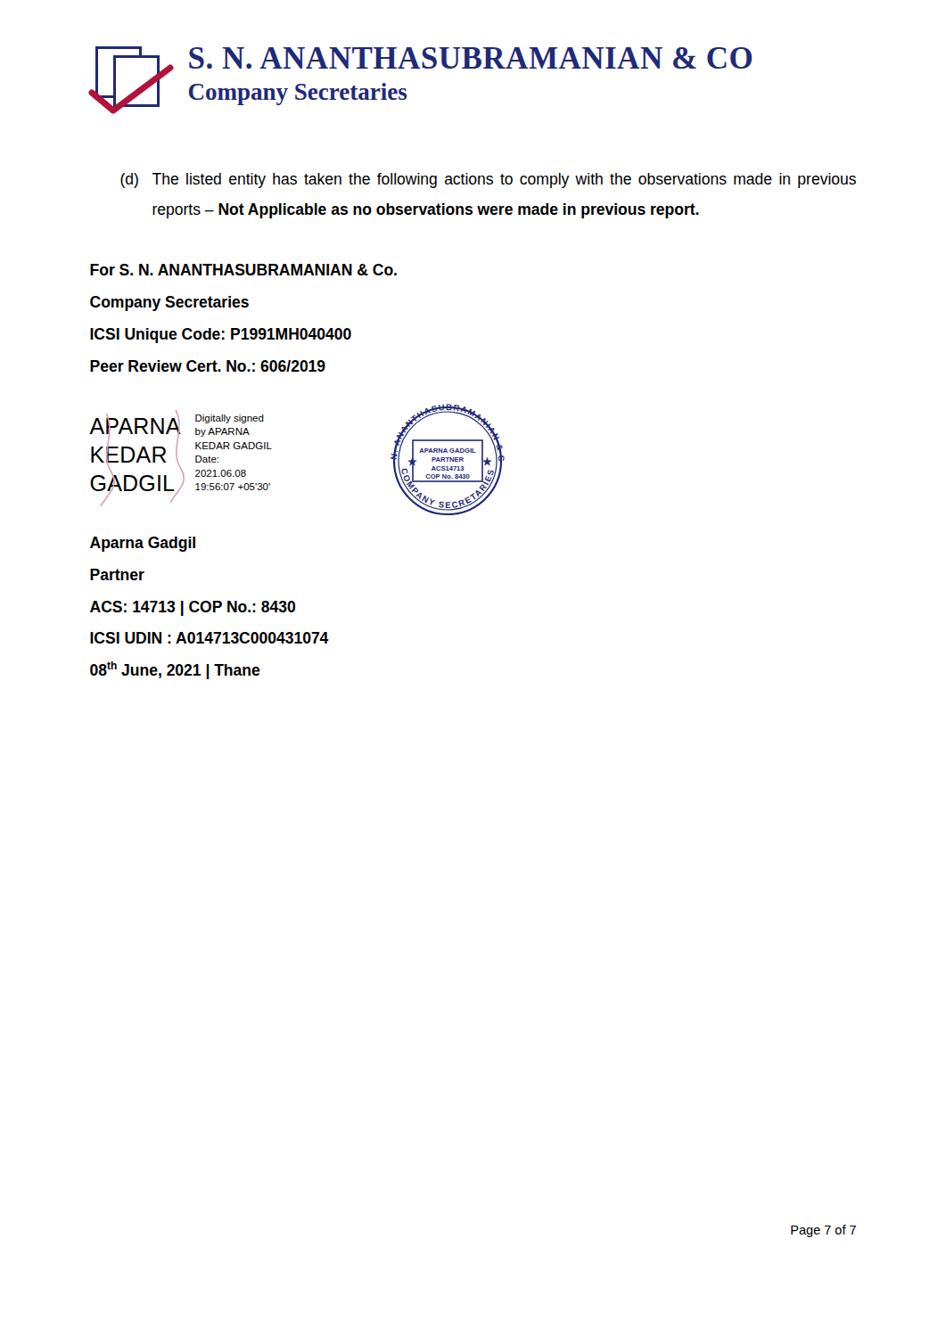S. N. ANANTHASUBRAMANIAN & CO
Company Secretaries
(d)
The listed entity has taken the following actions to comply with the observations made in previous reports – Not Applicable as no observations were made in previous report.
For S. N. ANANTHASUBRAMANIAN & Co.
Company Secretaries
ICSI Unique Code: P1991MH040400
Peer Review Cert. No.: 606/2019
APARNA KEDAR GADGIL
Digitally signed
by APARNA
KEDAR GADGIL
Date:
2021.06.08
19:56:07 +05'30'
S. N. ANANTHASUBRAMANIAN & CO. COMPANY SECRETARIES APARNA GADGIL PARTNER ACS14713 COP No. 8430 ★ ★
Aparna Gadgil
Partner
ACS: 14713 | COP No.: 8430
ICSI UDIN : A014713C000431074
08th June, 2021 | Thane
Page 7 of 7